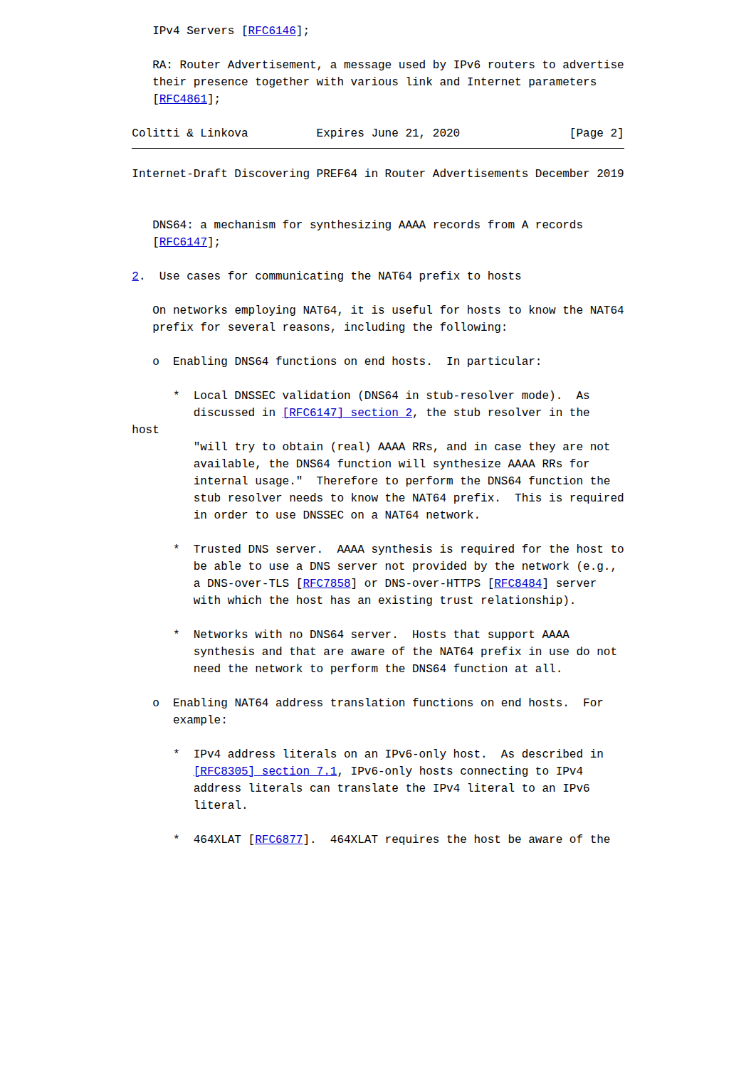IPv4 Servers [RFC6146];

   RA: Router Advertisement, a message used by IPv6 routers to advertise
   their presence together with various link and Internet parameters
   [RFC4861];
Colitti & Linkova          Expires June 21, 2020                [Page 2]
Internet-Draft Discovering PREF64 in Router Advertisements December 2019


   DNS64: a mechanism for synthesizing AAAA records from A records
   [RFC6147];

2.  Use cases for communicating the NAT64 prefix to hosts

   On networks employing NAT64, it is useful for hosts to know the NAT64
   prefix for several reasons, including the following:

   o  Enabling DNS64 functions on end hosts.  In particular:

      *  Local DNSSEC validation (DNS64 in stub-resolver mode).  As
         discussed in [RFC6147] section 2, the stub resolver in the host
         "will try to obtain (real) AAAA RRs, and in case they are not
         available, the DNS64 function will synthesize AAAA RRs for
         internal usage."  Therefore to perform the DNS64 function the
         stub resolver needs to know the NAT64 prefix.  This is required
         in order to use DNSSEC on a NAT64 network.

      *  Trusted DNS server.  AAAA synthesis is required for the host to
         be able to use a DNS server not provided by the network (e.g.,
         a DNS-over-TLS [RFC7858] or DNS-over-HTTPS [RFC8484] server
         with which the host has an existing trust relationship).

      *  Networks with no DNS64 server.  Hosts that support AAAA
         synthesis and that are aware of the NAT64 prefix in use do not
         need the network to perform the DNS64 function at all.

   o  Enabling NAT64 address translation functions on end hosts.  For
      example:

      *  IPv4 address literals on an IPv6-only host.  As described in
         [RFC8305] section 7.1, IPv6-only hosts connecting to IPv4
         address literals can translate the IPv4 literal to an IPv6
         literal.

      *  464XLAT [RFC6877].  464XLAT requires the host be aware of the